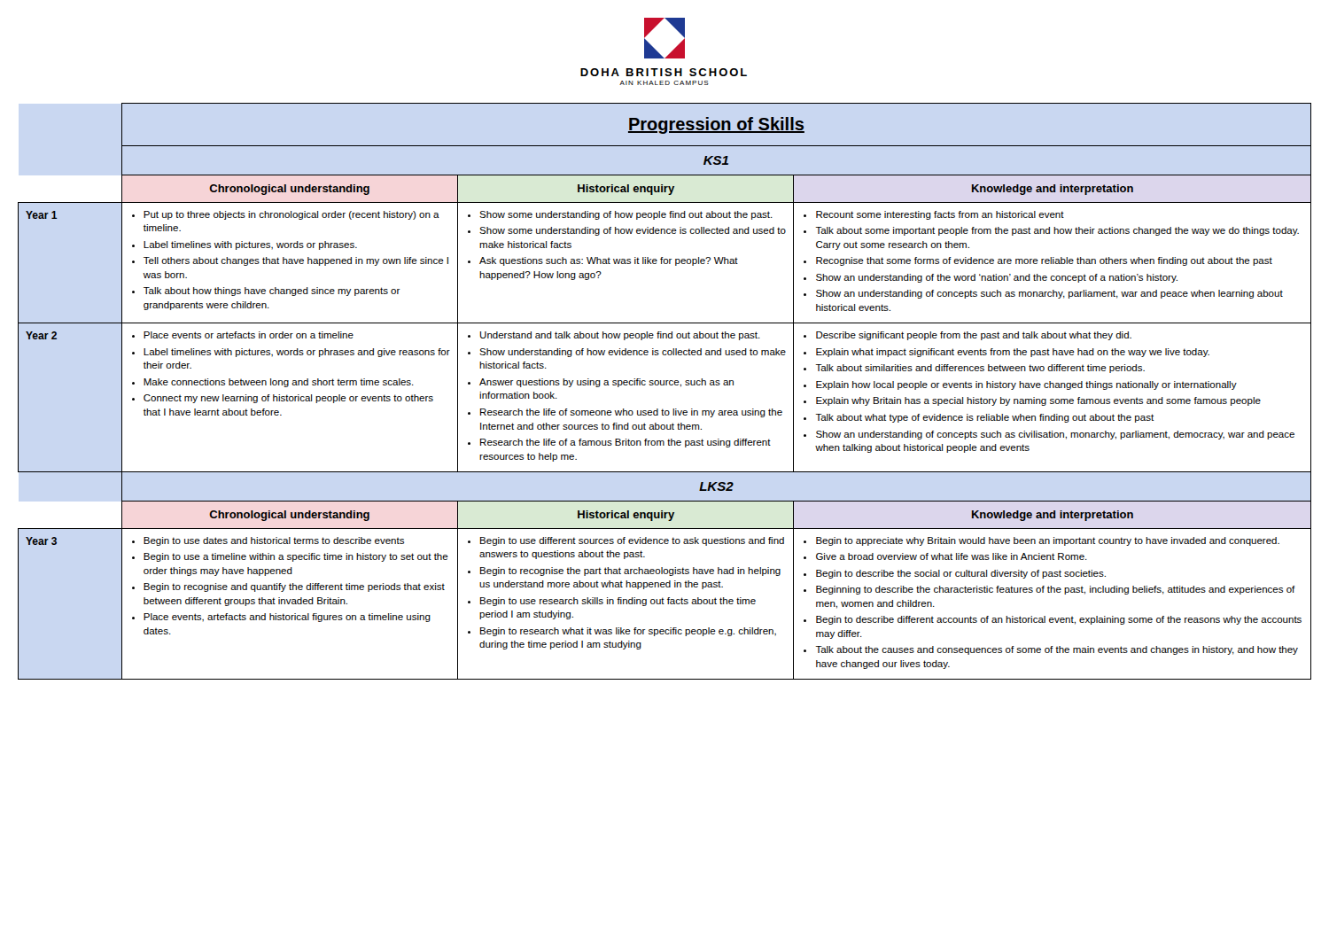DOHA BRITISH SCHOOL
AIN KHALED CAMPUS
| | Progression of Skills |
| | KS1 |
| | Chronological understanding | Historical enquiry | Knowledge and interpretation |
| Year 1 | Put up to three objects in chronological order (recent history) on a timeline. Label timelines with pictures, words or phrases. Tell others about changes that have happened in my own life since I was born. Talk about how things have changed since my parents or grandparents were children. | Show some understanding of how people find out about the past. Show some understanding of how evidence is collected and used to make historical facts Ask questions such as: What was it like for people? What happened? How long ago? | Recount some interesting facts from an historical event Talk about some important people from the past and how their actions changed the way we do things today. Carry out some research on them. Recognise that some forms of evidence are more reliable than others when finding out about the past Show an understanding of the word ‘nation’ and the concept of a nation’s history. Show an understanding of concepts such as monarchy, parliament, war and peace when learning about historical events. |
| Year 2 | Place events or artefacts in order on a timeline Label timelines with pictures, words or phrases and give reasons for their order. Make connections between long and short term time scales. Connect my new learning of historical people or events to others that I have learnt about before. | Understand and talk about how people find out about the past. Show understanding of how evidence is collected and used to make historical facts. Answer questions by using a specific source, such as an information book. Research the life of someone who used to live in my area using the Internet and other sources to find out about them. Research the life of a famous Briton from the past using different resources to help me. | Describe significant people from the past and talk about what they did. Explain what impact significant events from the past have had on the way we live today. Talk about similarities and differences between two different time periods. Explain how local people or events in history have changed things nationally or internationally Explain why Britain has a special history by naming some famous events and some famous people Talk about what type of evidence is reliable when finding out about the past Show an understanding of concepts such as civilisation, monarchy, parliament, democracy, war and peace when talking about historical people and events |
| | LKS2 |
| | Chronological understanding | Historical enquiry | Knowledge and interpretation |
| Year 3 | Begin to use dates and historical terms to describe events Begin to use a timeline within a specific time in history to set out the order things may have happened Begin to recognise and quantify the different time periods that exist between different groups that invaded Britain. Place events, artefacts and historical figures on a timeline using dates. | Begin to use different sources of evidence to ask questions and find answers to questions about the past. Begin to recognise the part that archaeologists have had in helping us understand more about what happened in the past. Begin to use research skills in finding out facts about the time period I am studying. Begin to research what it was like for specific people e.g. children, during the time period I am studying | Begin to appreciate why Britain would have been an important country to have invaded and conquered. Give a broad overview of what life was like in Ancient Rome. Begin to describe the social or cultural diversity of past societies. Beginning to describe the characteristic features of the past, including beliefs, attitudes and experiences of men, women and children. Begin to describe different accounts of an historical event, explaining some of the reasons why the accounts may differ. Talk about the causes and consequences of some of the main events and changes in history, and how they have changed our lives today. |